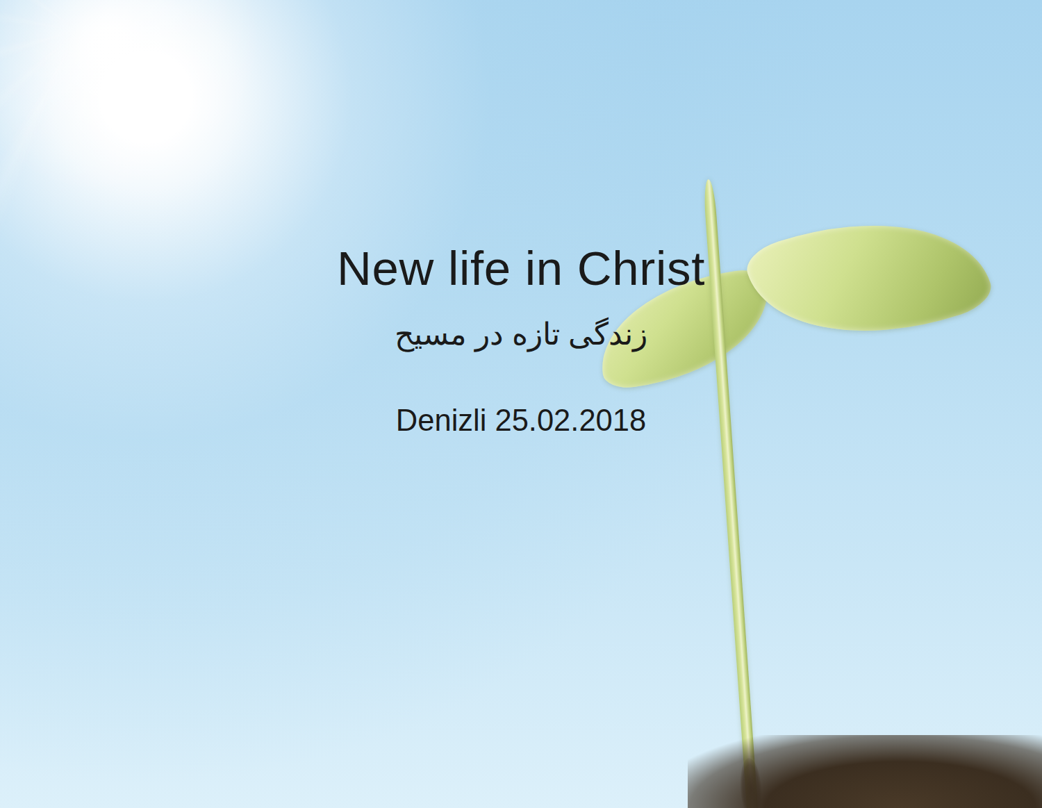New life in Christ
زندگی تازه در مسیح
Denizli 25.02.2018